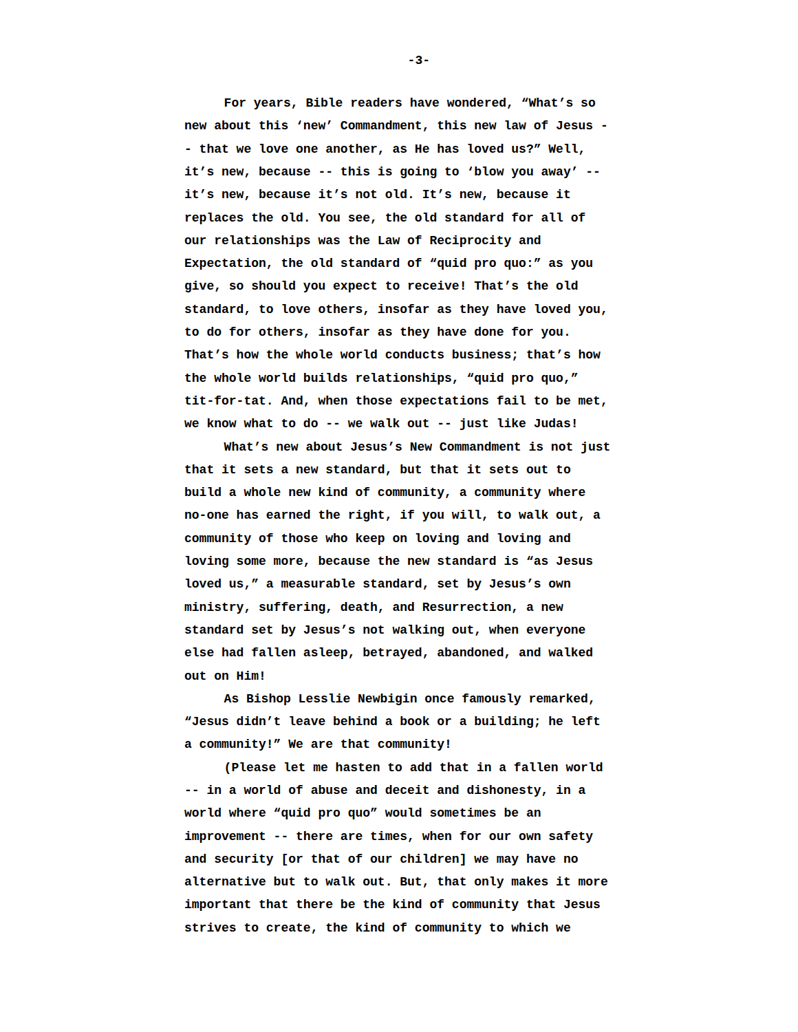-3-
For years, Bible readers have wondered, “What’s so new about this ‘new’ Commandment, this new law of Jesus -- that we love one another, as He has loved us?” Well, it’s new, because -- this is going to ‘blow you away’ -- it’s new, because it’s not old. It’s new, because it replaces the old. You see, the old standard for all of our relationships was the Law of Reciprocity and Expectation, the old standard of “quid pro quo:” as you give, so should you expect to receive! That’s the old standard, to love others, insofar as they have loved you, to do for others, insofar as they have done for you. That’s how the whole world conducts business; that’s how the whole world builds relationships, “quid pro quo,” tit-for-tat. And, when those expectations fail to be met, we know what to do -- we walk out -- just like Judas!
What’s new about Jesus’s New Commandment is not just that it sets a new standard, but that it sets out to build a whole new kind of community, a community where no-one has earned the right, if you will, to walk out, a community of those who keep on loving and loving and loving some more, because the new standard is “as Jesus loved us,” a measurable standard, set by Jesus’s own ministry, suffering, death, and Resurrection, a new standard set by Jesus’s not walking out, when everyone else had fallen asleep, betrayed, abandoned, and walked out on Him!
As Bishop Lesslie Newbigin once famously remarked, “Jesus didn’t leave behind a book or a building; he left a community!” We are that community!
(Please let me hasten to add that in a fallen world -- in a world of abuse and deceit and dishonesty, in a world where “quid pro quo” would sometimes be an improvement -- there are times, when for our own safety and security [or that of our children] we may have no alternative but to walk out. But, that only makes it more important that there be the kind of community that Jesus strives to create, the kind of community to which we